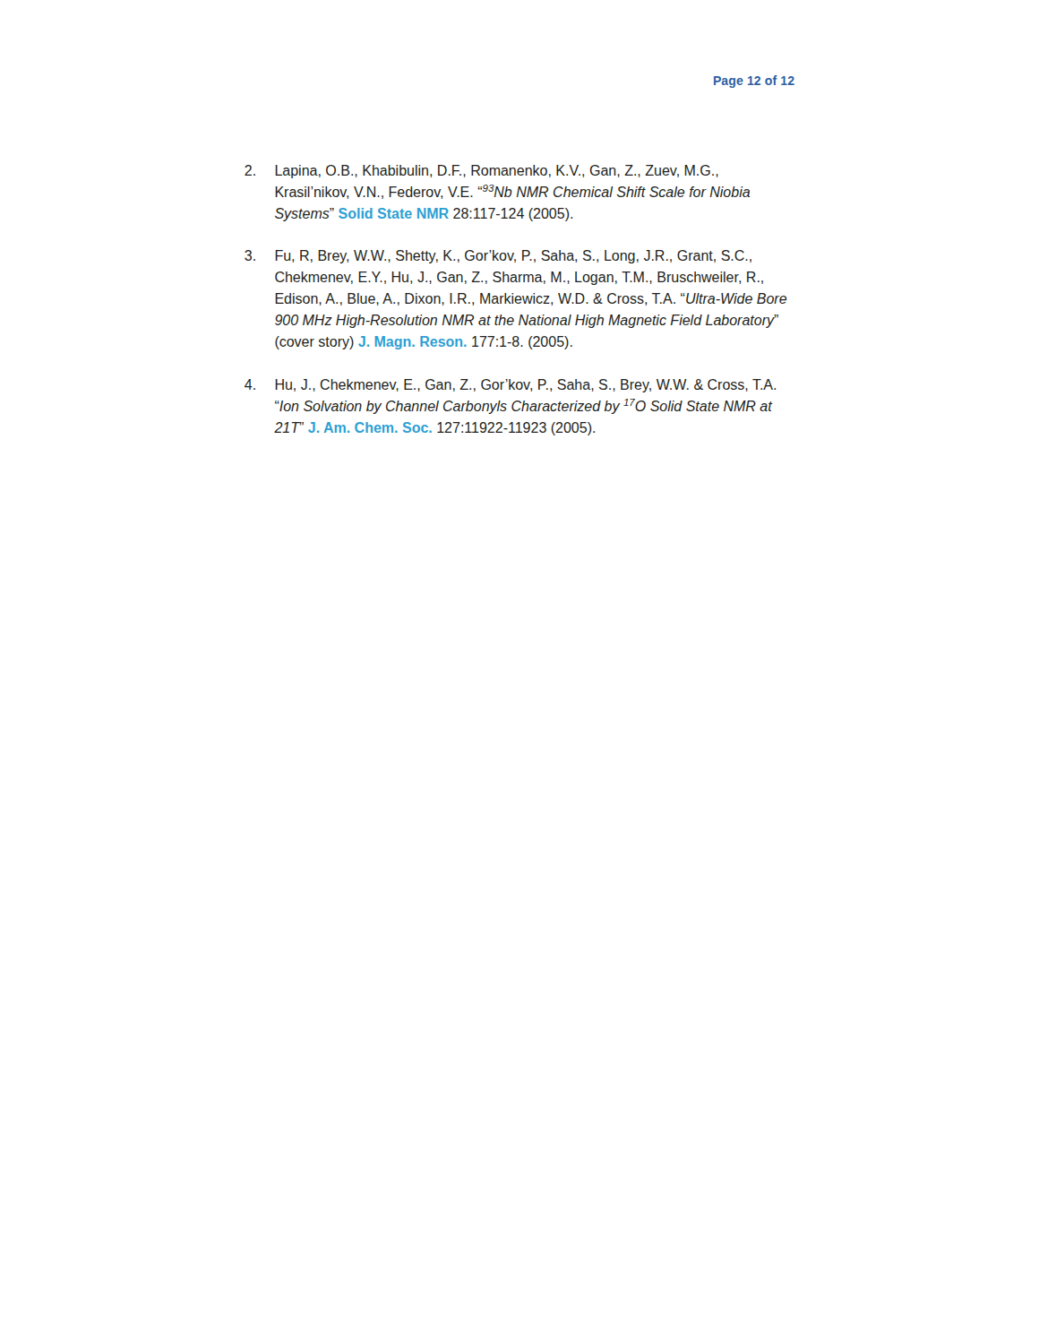Page 12 of 12
2. Lapina, O.B., Khabibulin, D.F., Romanenko, K.V., Gan, Z., Zuev, M.G., Krasil’nikov, V.N., Federov, V.E. “93Nb NMR Chemical Shift Scale for Niobia Systems” Solid State NMR 28:117-124 (2005).
3. Fu, R, Brey, W.W., Shetty, K., Gor’kov, P., Saha, S., Long, J.R., Grant, S.C., Chekmenev, E.Y., Hu, J., Gan, Z., Sharma, M., Logan, T.M., Bruschweiler, R., Edison, A., Blue, A., Dixon, I.R., Markiewicz, W.D. & Cross, T.A. “Ultra-Wide Bore 900 MHz High-Resolution NMR at the National High Magnetic Field Laboratory” (cover story) J. Magn. Reson. 177:1-8. (2005).
4. Hu, J., Chekmenev, E., Gan, Z., Gor’kov, P., Saha, S., Brey, W.W. & Cross, T.A. “Ion Solvation by Channel Carbonyls Characterized by 17O Solid State NMR at 21T” J. Am. Chem. Soc. 127:11922-11923 (2005).